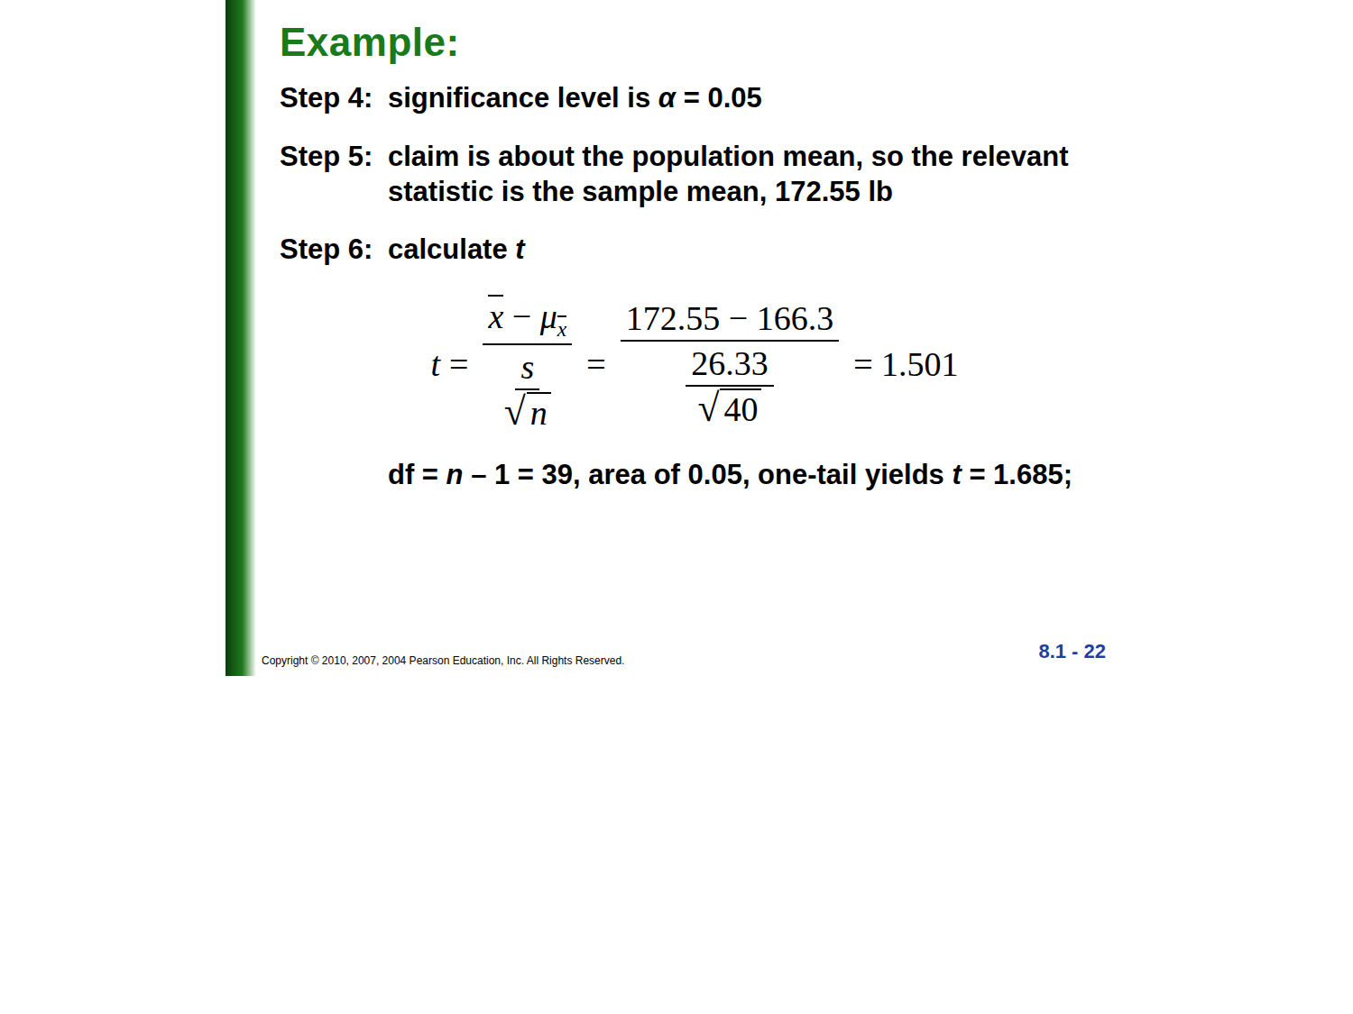Example:
Step 4: significance level is α = 0.05
Step 5: claim is about the population mean, so the relevant statistic is the sample mean, 172.55 lb
Step 6: calculate t
t = x − μx s √n = 172.55 − 166.3 26.33 √40 = 1.501
df = n – 1 = 39, area of 0.05, one-tail yields t = 1.685;
Copyright © 2010, 2007, 2004 Pearson Education, Inc. All Rights Reserved.
8.1 - 22